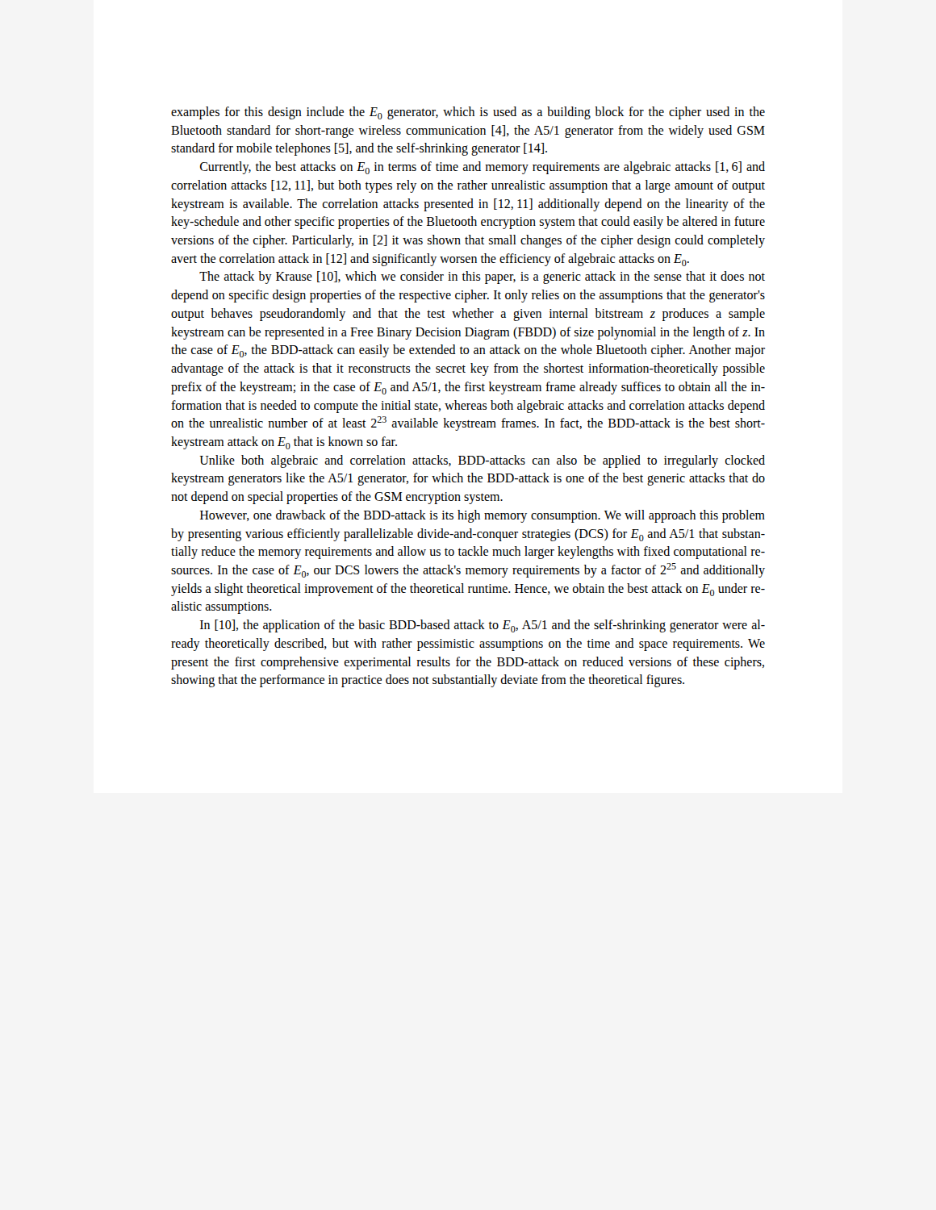examples for this design include the E0 generator, which is used as a building block for the cipher used in the Bluetooth standard for short-range wireless communication [4], the A5/1 generator from the widely used GSM standard for mobile telephones [5], and the self-shrinking generator [14].
Currently, the best attacks on E0 in terms of time and memory requirements are algebraic attacks [1, 6] and correlation attacks [12, 11], but both types rely on the rather unrealistic assumption that a large amount of output keystream is available. The correlation attacks presented in [12, 11] additionally depend on the linearity of the key-schedule and other specific properties of the Bluetooth encryption system that could easily be altered in future versions of the cipher. Particularly, in [2] it was shown that small changes of the cipher design could completely avert the correlation attack in [12] and significantly worsen the efficiency of algebraic attacks on E0.
The attack by Krause [10], which we consider in this paper, is a generic attack in the sense that it does not depend on specific design properties of the respective cipher. It only relies on the assumptions that the generator's output behaves pseudorandomly and that the test whether a given internal bitstream z produces a sample keystream can be represented in a Free Binary Decision Diagram (FBDD) of size polynomial in the length of z. In the case of E0, the BDD-attack can easily be extended to an attack on the whole Bluetooth cipher. Another major advantage of the attack is that it reconstructs the secret key from the shortest information-theoretically possible prefix of the keystream; in the case of E0 and A5/1, the first keystream frame already suffices to obtain all the information that is needed to compute the initial state, whereas both algebraic attacks and correlation attacks depend on the unrealistic number of at least 223 available keystream frames. In fact, the BDD-attack is the best short-keystream attack on E0 that is known so far.
Unlike both algebraic and correlation attacks, BDD-attacks can also be applied to irregularly clocked keystream generators like the A5/1 generator, for which the BDD-attack is one of the best generic attacks that do not depend on special properties of the GSM encryption system.
However, one drawback of the BDD-attack is its high memory consumption. We will approach this problem by presenting various efficiently parallelizable divide-and-conquer strategies (DCS) for E0 and A5/1 that substantially reduce the memory requirements and allow us to tackle much larger keylengths with fixed computational resources. In the case of E0, our DCS lowers the attack's memory requirements by a factor of 225 and additionally yields a slight theoretical improvement of the theoretical runtime. Hence, we obtain the best attack on E0 under realistic assumptions.
In [10], the application of the basic BDD-based attack to E0, A5/1 and the self-shrinking generator were already theoretically described, but with rather pessimistic assumptions on the time and space requirements. We present the first comprehensive experimental results for the BDD-attack on reduced versions of these ciphers, showing that the performance in practice does not substantially deviate from the theoretical figures.